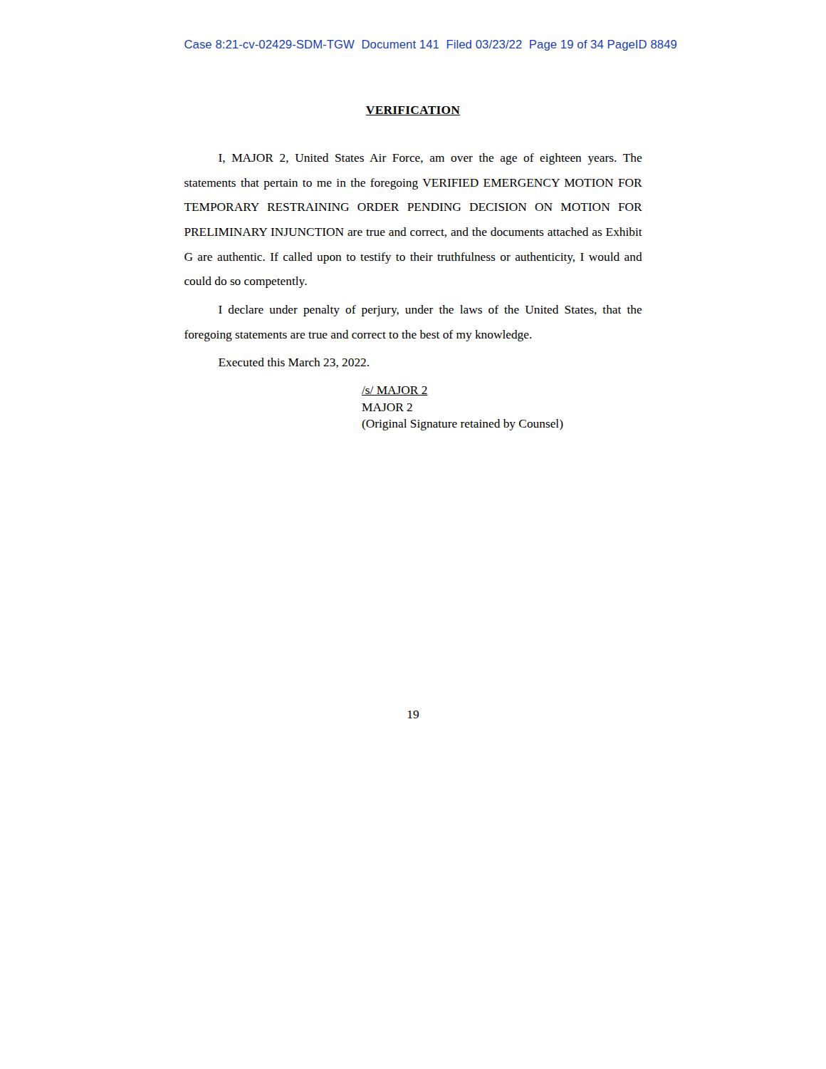Case 8:21-cv-02429-SDM-TGW Document 141 Filed 03/23/22 Page 19 of 34 PageID 8849
VERIFICATION
I, MAJOR 2, United States Air Force, am over the age of eighteen years. The statements that pertain to me in the foregoing VERIFIED EMERGENCY MOTION FOR TEMPORARY RESTRAINING ORDER PENDING DECISION ON MOTION FOR PRELIMINARY INJUNCTION are true and correct, and the documents attached as Exhibit G are authentic. If called upon to testify to their truthfulness or authenticity, I would and could do so competently.
I declare under penalty of perjury, under the laws of the United States, that the foregoing statements are true and correct to the best of my knowledge.
Executed this March 23, 2022.
/s/ MAJOR 2
MAJOR 2
(Original Signature retained by Counsel)
19